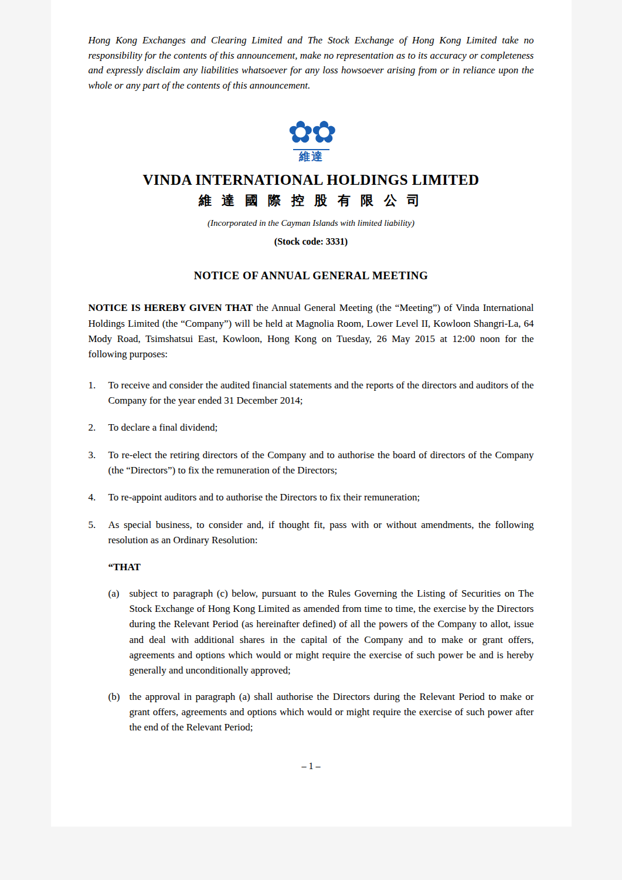Hong Kong Exchanges and Clearing Limited and The Stock Exchange of Hong Kong Limited take no responsibility for the contents of this announcement, make no representation as to its accuracy or completeness and expressly disclaim any liabilities whatsoever for any loss howsoever arising from or in reliance upon the whole or any part of the contents of this announcement.
✿✿ 維達
VINDA INTERNATIONAL HOLDINGS LIMITED
維 達 國 際 控 股 有 限 公 司
(Incorporated in the Cayman Islands with limited liability)
(Stock code: 3331)
NOTICE OF ANNUAL GENERAL MEETING
NOTICE IS HEREBY GIVEN THAT the Annual General Meeting (the “Meeting”) of Vinda International Holdings Limited (the “Company”) will be held at Magnolia Room, Lower Level II, Kowloon Shangri-La, 64 Mody Road, Tsimshatsui East, Kowloon, Hong Kong on Tuesday, 26 May 2015 at 12:00 noon for the following purposes:
1. To receive and consider the audited financial statements and the reports of the directors and auditors of the Company for the year ended 31 December 2014;
2. To declare a final dividend;
3. To re-elect the retiring directors of the Company and to authorise the board of directors of the Company (the “Directors”) to fix the remuneration of the Directors;
4. To re-appoint auditors and to authorise the Directors to fix their remuneration;
5. As special business, to consider and, if thought fit, pass with or without amendments, the following resolution as an Ordinary Resolution:
“THAT
(a) subject to paragraph (c) below, pursuant to the Rules Governing the Listing of Securities on The Stock Exchange of Hong Kong Limited as amended from time to time, the exercise by the Directors during the Relevant Period (as hereinafter defined) of all the powers of the Company to allot, issue and deal with additional shares in the capital of the Company and to make or grant offers, agreements and options which would or might require the exercise of such power be and is hereby generally and unconditionally approved;
(b) the approval in paragraph (a) shall authorise the Directors during the Relevant Period to make or grant offers, agreements and options which would or might require the exercise of such power after the end of the Relevant Period;
– 1 –